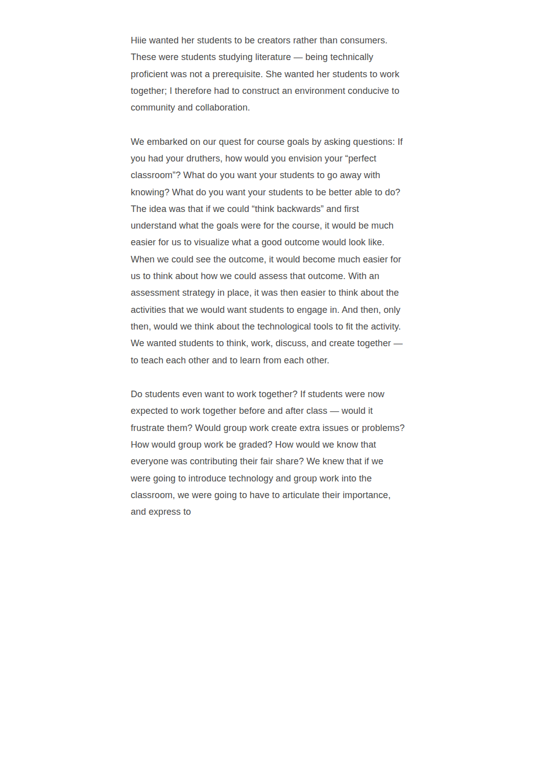Hiie wanted her students to be creators rather than consumers. These were students studying literature — being technically proficient was not a prerequisite. She wanted her students to work together; I therefore had to construct an environment conducive to community and collaboration.
We embarked on our quest for course goals by asking questions: If you had your druthers, how would you envision your “perfect classroom”? What do you want your students to go away with knowing? What do you want your students to be better able to do? The idea was that if we could “think backwards” and first understand what the goals were for the course, it would be much easier for us to visualize what a good outcome would look like. When we could see the outcome, it would become much easier for us to think about how we could assess that outcome. With an assessment strategy in place, it was then easier to think about the activities that we would want students to engage in. And then, only then, would we think about the technological tools to fit the activity. We wanted students to think, work, discuss, and create together — to teach each other and to learn from each other.
Do students even want to work together? If students were now expected to work together before and after class — would it frustrate them? Would group work create extra issues or problems? How would group work be graded? How would we know that everyone was contributing their fair share? We knew that if we were going to introduce technology and group work into the classroom, we were going to have to articulate their importance, and express to